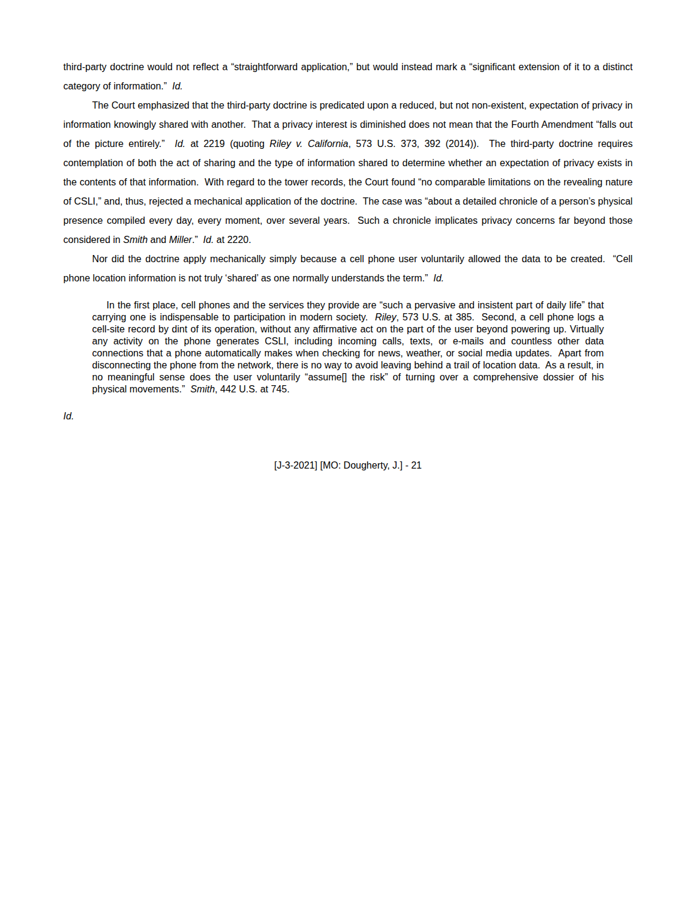third-party doctrine would not reflect a “straightforward application,” but would instead mark a “significant extension of it to a distinct category of information.” Id.
The Court emphasized that the third-party doctrine is predicated upon a reduced, but not non-existent, expectation of privacy in information knowingly shared with another. That a privacy interest is diminished does not mean that the Fourth Amendment “falls out of the picture entirely.” Id. at 2219 (quoting Riley v. California, 573 U.S. 373, 392 (2014)). The third-party doctrine requires contemplation of both the act of sharing and the type of information shared to determine whether an expectation of privacy exists in the contents of that information. With regard to the tower records, the Court found “no comparable limitations on the revealing nature of CSLI,” and, thus, rejected a mechanical application of the doctrine. The case was “about a detailed chronicle of a person’s physical presence compiled every day, every moment, over several years. Such a chronicle implicates privacy concerns far beyond those considered in Smith and Miller.” Id. at 2220.
Nor did the doctrine apply mechanically simply because a cell phone user voluntarily allowed the data to be created. “Cell phone location information is not truly ‘shared’ as one normally understands the term.” Id.
In the first place, cell phones and the services they provide are “such a pervasive and insistent part of daily life” that carrying one is indispensable to participation in modern society. Riley, 573 U.S. at 385. Second, a cell phone logs a cell-site record by dint of its operation, without any affirmative act on the part of the user beyond powering up. Virtually any activity on the phone generates CSLI, including incoming calls, texts, or e-mails and countless other data connections that a phone automatically makes when checking for news, weather, or social media updates. Apart from disconnecting the phone from the network, there is no way to avoid leaving behind a trail of location data. As a result, in no meaningful sense does the user voluntarily “assume[] the risk” of turning over a comprehensive dossier of his physical movements.” Smith, 442 U.S. at 745.
Id.
[J-3-2021] [MO: Dougherty, J.] - 21